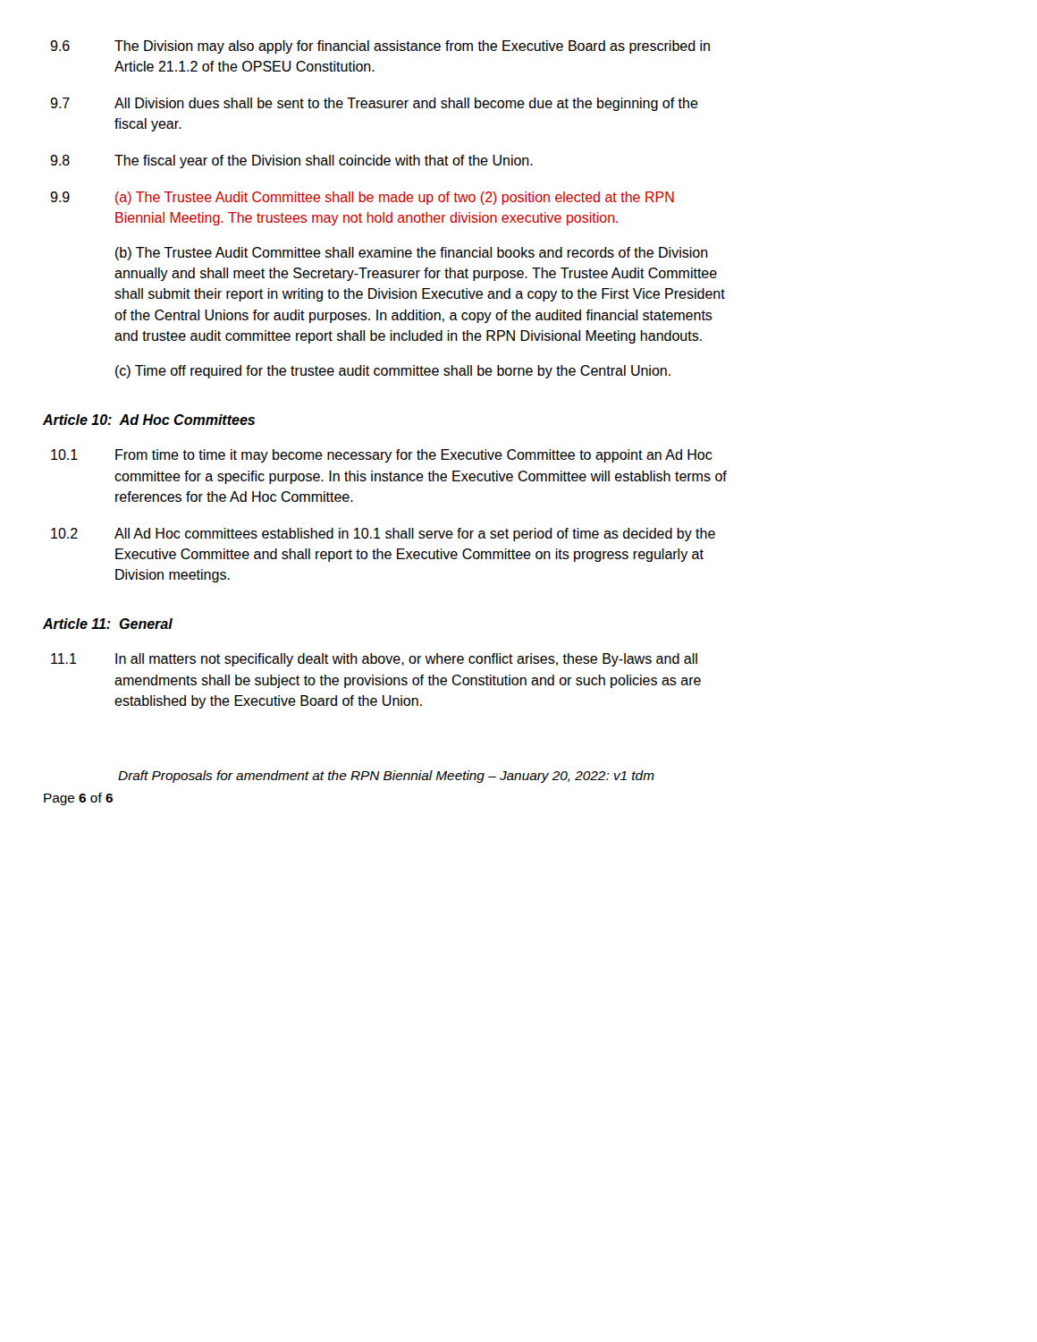9.6
The Division may also apply for financial assistance from the Executive Board as prescribed in Article 21.1.2 of the OPSEU Constitution.
9.7
All Division dues shall be sent to the Treasurer and shall become due at the beginning of the fiscal year.
9.8
The fiscal year of the Division shall coincide with that of the Union.
9.9
(a) The Trustee Audit Committee shall be made up of two (2) position elected at the RPN Biennial Meeting. The trustees may not hold another division executive position.
(b) The Trustee Audit Committee shall examine the financial books and records of the Division annually and shall meet the Secretary-Treasurer for that purpose. The Trustee Audit Committee shall submit their report in writing to the Division Executive and a copy to the First Vice President of the Central Unions for audit purposes. In addition, a copy of the audited financial statements and trustee audit committee report shall be included in the RPN Divisional Meeting handouts.
(c) Time off required for the trustee audit committee shall be borne by the Central Union.
Article 10: Ad Hoc Committees
10.1
From time to time it may become necessary for the Executive Committee to appoint an Ad Hoc committee for a specific purpose. In this instance the Executive Committee will establish terms of references for the Ad Hoc Committee.
10.2
All Ad Hoc committees established in 10.1 shall serve for a set period of time as decided by the Executive Committee and shall report to the Executive Committee on its progress regularly at Division meetings.
Article 11: General
11.1
In all matters not specifically dealt with above, or where conflict arises, these By-laws and all amendments shall be subject to the provisions of the Constitution and or such policies as are established by the Executive Board of the Union.
Draft Proposals for amendment at the RPN Biennial Meeting – January 20, 2022: v1 tdm
Page 6 of 6